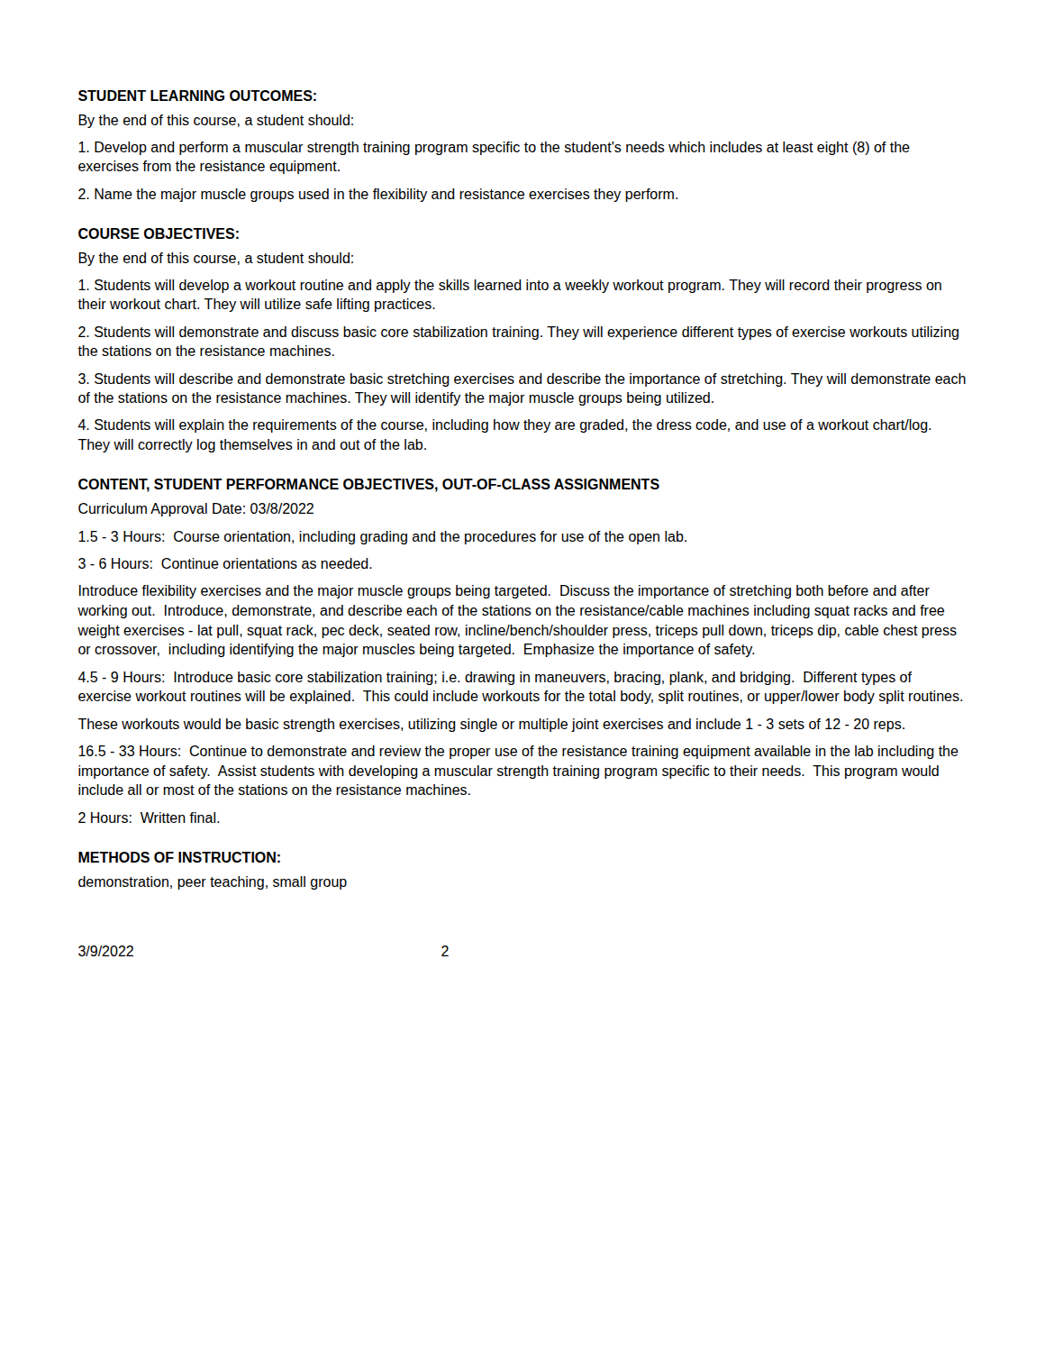STUDENT LEARNING OUTCOMES:
By the end of this course, a student should:
1. Develop and perform a muscular strength training program specific to the student's needs which includes at least eight (8) of the exercises from the resistance equipment.
2. Name the major muscle groups used in the flexibility and resistance exercises they perform.
COURSE OBJECTIVES:
By the end of this course, a student should:
1. Students will develop a workout routine and apply the skills learned into a weekly workout program. They will record their progress on their workout chart. They will utilize safe lifting practices.
2. Students will demonstrate and discuss basic core stabilization training. They will experience different types of exercise workouts utilizing the stations on the resistance machines.
3. Students will describe and demonstrate basic stretching exercises and describe the importance of stretching. They will demonstrate each of the stations on the resistance machines. They will identify the major muscle groups being utilized.
4. Students will explain the requirements of the course, including how they are graded, the dress code, and use of a workout chart/log. They will correctly log themselves in and out of the lab.
CONTENT, STUDENT PERFORMANCE OBJECTIVES, OUT-OF-CLASS ASSIGNMENTS
Curriculum Approval Date: 03/8/2022
1.5 - 3 Hours: Course orientation, including grading and the procedures for use of the open lab.
3 - 6 Hours: Continue orientations as needed.
Introduce flexibility exercises and the major muscle groups being targeted. Discuss the importance of stretching both before and after working out. Introduce, demonstrate, and describe each of the stations on the resistance/cable machines including squat racks and free weight exercises - lat pull, squat rack, pec deck, seated row, incline/bench/shoulder press, triceps pull down, triceps dip, cable chest press or crossover, including identifying the major muscles being targeted. Emphasize the importance of safety.
4.5 - 9 Hours: Introduce basic core stabilization training; i.e. drawing in maneuvers, bracing, plank, and bridging. Different types of exercise workout routines will be explained. This could include workouts for the total body, split routines, or upper/lower body split routines.
These workouts would be basic strength exercises, utilizing single or multiple joint exercises and include 1 - 3 sets of 12 - 20 reps.
16.5 - 33 Hours: Continue to demonstrate and review the proper use of the resistance training equipment available in the lab including the importance of safety. Assist students with developing a muscular strength training program specific to their needs. This program would include all or most of the stations on the resistance machines.
2 Hours: Written final.
METHODS OF INSTRUCTION:
demonstration, peer teaching, small group
3/9/2022 2